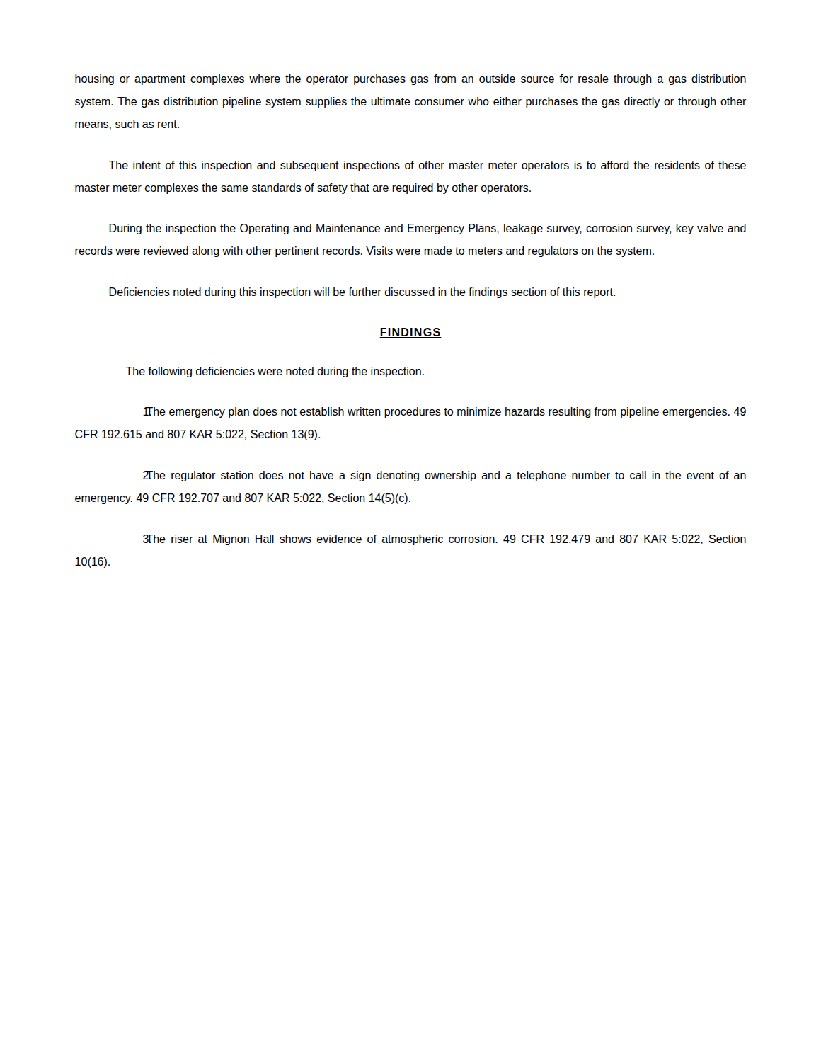housing or apartment complexes where the operator purchases gas from an outside source for resale through a gas distribution system. The gas distribution pipeline system supplies the ultimate consumer who either purchases the gas directly or through other means, such as rent.
The intent of this inspection and subsequent inspections of other master meter operators is to afford the residents of these master meter complexes the same standards of safety that are required by other operators.
During the inspection the Operating and Maintenance and Emergency Plans, leakage survey, corrosion survey, key valve and records were reviewed along with other pertinent records. Visits were made to meters and regulators on the system.
Deficiencies noted during this inspection will be further discussed in the findings section of this report.
FINDINGS
The following deficiencies were noted during the inspection.
1. The emergency plan does not establish written procedures to minimize hazards resulting from pipeline emergencies. 49 CFR 192.615 and 807 KAR 5:022, Section 13(9).
2. The regulator station does not have a sign denoting ownership and a telephone number to call in the event of an emergency. 49 CFR 192.707 and 807 KAR 5:022, Section 14(5)(c).
3. The riser at Mignon Hall shows evidence of atmospheric corrosion. 49 CFR 192.479 and 807 KAR 5:022, Section 10(16).